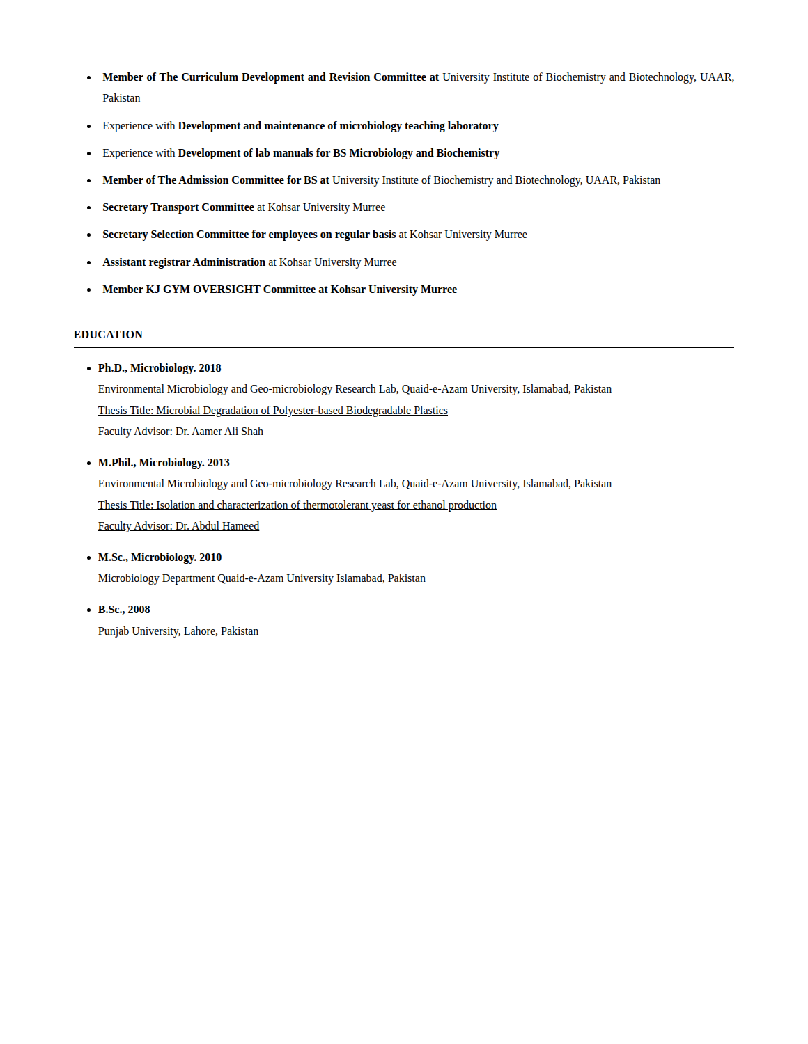Member of The Curriculum Development and Revision Committee at University Institute of Biochemistry and Biotechnology, UAAR, Pakistan
Experience with Development and maintenance of microbiology teaching laboratory
Experience with Development of lab manuals for BS Microbiology and Biochemistry
Member of The Admission Committee for BS at University Institute of Biochemistry and Biotechnology, UAAR, Pakistan
Secretary Transport Committee at Kohsar University Murree
Secretary Selection Committee for employees on regular basis at Kohsar University Murree
Assistant registrar Administration at Kohsar University Murree
Member KJ GYM OVERSIGHT Committee at Kohsar University Murree
Education
Ph.D., Microbiology. 2018 Environmental Microbiology and Geo-microbiology Research Lab, Quaid-e-Azam University, Islamabad, Pakistan Thesis Title: Microbial Degradation of Polyester-based Biodegradable Plastics Faculty Advisor: Dr. Aamer Ali Shah
M.Phil., Microbiology. 2013 Environmental Microbiology and Geo-microbiology Research Lab, Quaid-e-Azam University, Islamabad, Pakistan Thesis Title: Isolation and characterization of thermotolerant yeast for ethanol production Faculty Advisor: Dr. Abdul Hameed
M.Sc., Microbiology. 2010 Microbiology Department Quaid-e-Azam University Islamabad, Pakistan
B.Sc., 2008 Punjab University, Lahore, Pakistan